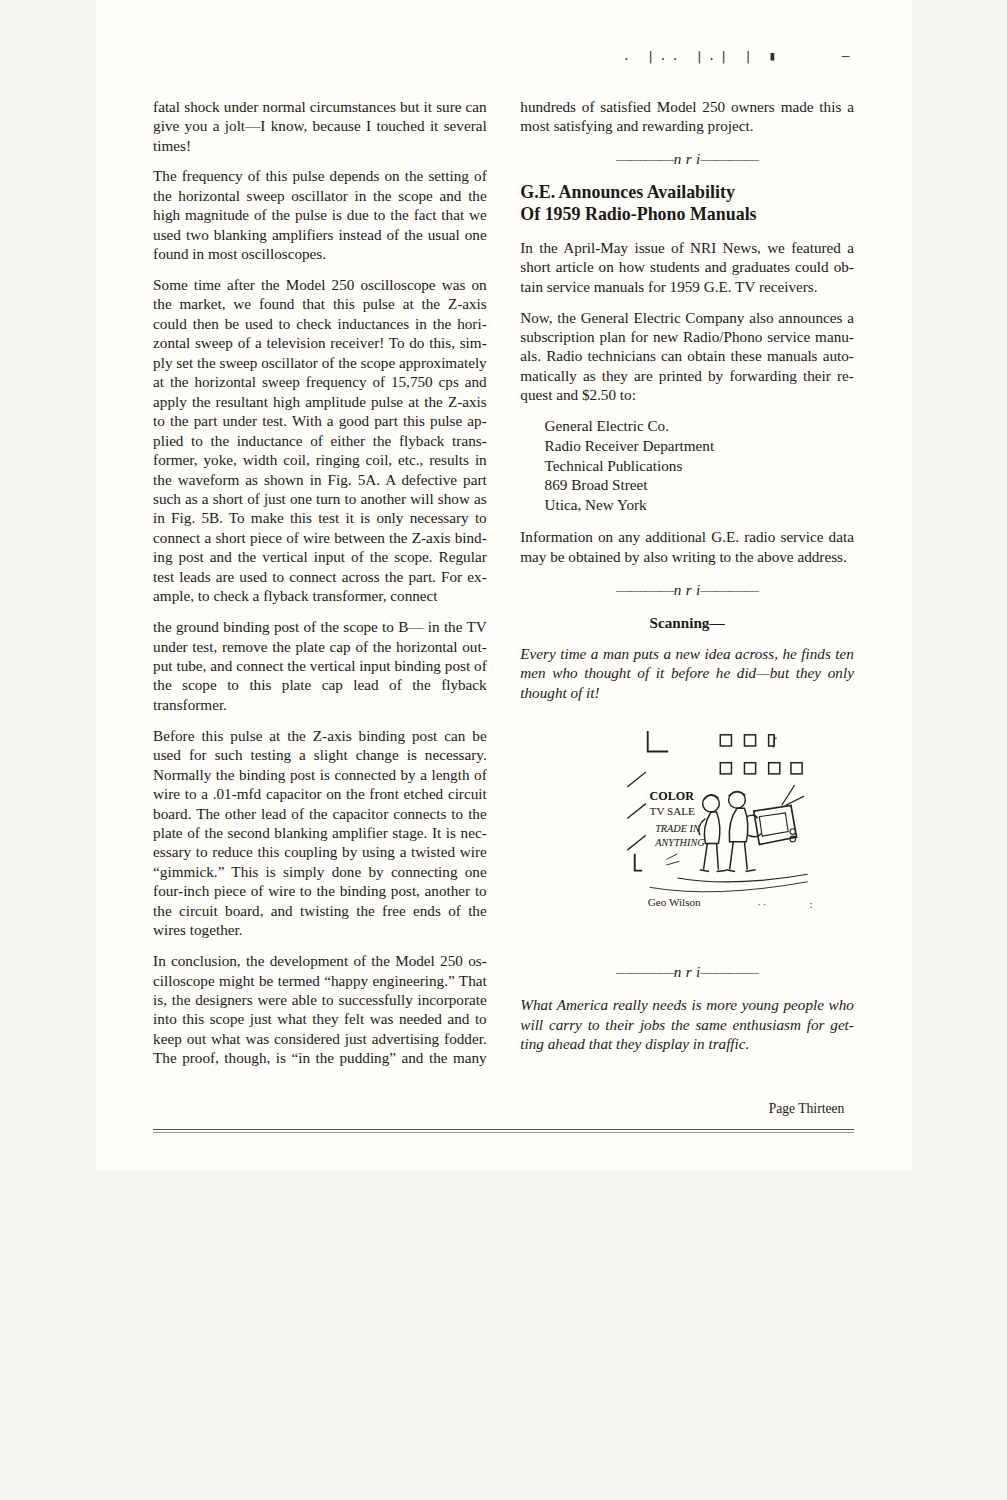. |.. |.| | ▮ —
fatal shock under normal circumstances but it sure can give you a jolt—I know, because I touched it several times!
The frequency of this pulse depends on the setting of the horizontal sweep oscillator in the scope and the high magnitude of the pulse is due to the fact that we used two blanking amplifiers instead of the usual one found in most oscilloscopes.
Some time after the Model 250 oscilloscope was on the market, we found that this pulse at the Z-axis could then be used to check inductances in the horizontal sweep of a television receiver! To do this, simply set the sweep oscillator of the scope approximately at the horizontal sweep frequency of 15,750 cps and apply the resultant high amplitude pulse at the Z-axis to the part under test. With a good part this pulse applied to the inductance of either the flyback transformer, yoke, width coil, ringing coil, etc., results in the waveform as shown in Fig. 5A. A defective part such as a short of just one turn to another will show as in Fig. 5B. To make this test it is only necessary to connect a short piece of wire between the Z-axis binding post and the vertical input of the scope. Regular test leads are used to connect across the part. For example, to check a flyback transformer, connect
the ground binding post of the scope to B— in the TV under test, remove the plate cap of the horizontal output tube, and connect the vertical input binding post of the scope to this plate cap lead of the flyback transformer.
Before this pulse at the Z-axis binding post can be used for such testing a slight change is necessary. Normally the binding post is connected by a length of wire to a .01-mfd capacitor on the front etched circuit board. The other lead of the capacitor connects to the plate of the second blanking amplifier stage. It is necessary to reduce this coupling by using a twisted wire “gimmick.” This is simply done by connecting one four-inch piece of wire to the binding post, another to the circuit board, and twisting the free ends of the wires together.
In conclusion, the development of the Model 250 oscilloscope might be termed “happy engineering.” That is, the designers were able to successfully incorporate into this scope just what they felt was needed and to keep out what was considered just advertising fodder. The proof, though, is “in the pudding” and the many hundreds of satisfied Model 250 owners made this a most satisfying and rewarding project.
————n r i————
G.E. Announces Availability
Of 1959 Radio-Phono Manuals
In the April-May issue of NRI News, we featured a short article on how students and graduates could obtain service manuals for 1959 G.E. TV receivers.
Now, the General Electric Company also announces a subscription plan for new Radio/Phono service manuals. Radio technicians can obtain these manuals automatically as they are printed by forwarding their request and $2.50 to:
General Electric Co.
Radio Receiver Department
Technical Publications
869 Broad Street
Utica, New York
Information on any additional G.E. radio service data may be obtained by also writing to the above address.
————n r i————
Scanning—
Every time a man puts a new idea across, he finds ten men who thought of it before he did—but they only thought of it!
|' COLOR TV SALE TRADE IN ANYTHING Geo Wilson · · :
————n r i————
What America really needs is more young people who will carry to their jobs the same enthusiasm for getting ahead that they display in traffic.
Page Thirteen